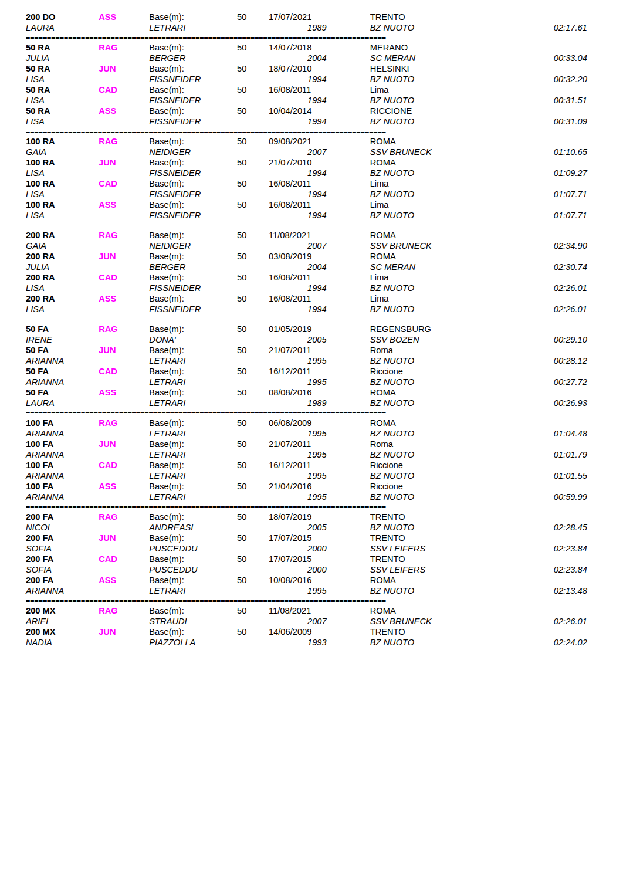| 200 DO | ASS | Base(m): | 50 | 17/07/2021 | TRENTO | | |
| LAURA | LETRARI | 1989 | BZ NUOTO | 02:17.61 | |
| ===================================================================================== |
| 50 RA | RAG | Base(m): | 50 | 14/07/2018 | MERANO | | |
| JULIA | BERGER | 2004 | SC MERAN | 00:33.04 | |
| 50 RA | JUN | Base(m): | 50 | 18/07/2010 | HELSINKI | | |
| LISA | FISSNEIDER | 1994 | BZ NUOTO | 00:32.20 | |
| 50 RA | CAD | Base(m): | 50 | 16/08/2011 | Lima | | |
| LISA | FISSNEIDER | 1994 | BZ NUOTO | 00:31.51 | |
| 50 RA | ASS | Base(m): | 50 | 10/04/2014 | RICCIONE | | |
| LISA | FISSNEIDER | 1994 | BZ NUOTO | 00:31.09 | |
| ===================================================================================== |
| 100 RA | RAG | Base(m): | 50 | 09/08/2021 | ROMA | | |
| GAIA | NEIDIGER | 2007 | SSV BRUNECK | 01:10.65 | |
| 100 RA | JUN | Base(m): | 50 | 21/07/2010 | ROMA | | |
| LISA | FISSNEIDER | 1994 | BZ NUOTO | 01:09.27 | |
| 100 RA | CAD | Base(m): | 50 | 16/08/2011 | Lima | | |
| LISA | FISSNEIDER | 1994 | BZ NUOTO | 01:07.71 | |
| 100 RA | ASS | Base(m): | 50 | 16/08/2011 | Lima | | |
| LISA | FISSNEIDER | 1994 | BZ NUOTO | 01:07.71 | |
| ===================================================================================== |
| 200 RA | RAG | Base(m): | 50 | 11/08/2021 | ROMA | | |
| GAIA | NEIDIGER | 2007 | SSV BRUNECK | 02:34.90 | |
| 200 RA | JUN | Base(m): | 50 | 03/08/2019 | ROMA | | |
| JULIA | BERGER | 2004 | SC MERAN | 02:30.74 | |
| 200 RA | CAD | Base(m): | 50 | 16/08/2011 | Lima | | |
| LISA | FISSNEIDER | 1994 | BZ NUOTO | 02:26.01 | |
| 200 RA | ASS | Base(m): | 50 | 16/08/2011 | Lima | | |
| LISA | FISSNEIDER | 1994 | BZ NUOTO | 02:26.01 | |
| ===================================================================================== |
| 50 FA | RAG | Base(m): | 50 | 01/05/2019 | REGENSBURG | | |
| IRENE | DONA' | 2005 | SSV BOZEN | 00:29.10 | |
| 50 FA | JUN | Base(m): | 50 | 21/07/2011 | Roma | | |
| ARIANNA | LETRARI | 1995 | BZ NUOTO | 00:28.12 | |
| 50 FA | CAD | Base(m): | 50 | 16/12/2011 | Riccione | | |
| ARIANNA | LETRARI | 1995 | BZ NUOTO | 00:27.72 | |
| 50 FA | ASS | Base(m): | 50 | 08/08/2016 | ROMA | | |
| LAURA | LETRARI | 1989 | BZ NUOTO | 00:26.93 | |
| ===================================================================================== |
| 100 FA | RAG | Base(m): | 50 | 06/08/2009 | ROMA | | |
| ARIANNA | LETRARI | 1995 | BZ NUOTO | 01:04.48 | |
| 100 FA | JUN | Base(m): | 50 | 21/07/2011 | Roma | | |
| ARIANNA | LETRARI | 1995 | BZ NUOTO | 01:01.79 | |
| 100 FA | CAD | Base(m): | 50 | 16/12/2011 | Riccione | | |
| ARIANNA | LETRARI | 1995 | BZ NUOTO | 01:01.55 | |
| 100 FA | ASS | Base(m): | 50 | 21/04/2016 | Riccione | | |
| ARIANNA | LETRARI | 1995 | BZ NUOTO | 00:59.99 | |
| ===================================================================================== |
| 200 FA | RAG | Base(m): | 50 | 18/07/2019 | TRENTO | | |
| NICOL | ANDREASI | 2005 | BZ NUOTO | 02:28.45 | |
| 200 FA | JUN | Base(m): | 50 | 17/07/2015 | TRENTO | | |
| SOFIA | PUSCEDDU | 2000 | SSV LEIFERS | 02:23.84 | |
| 200 FA | CAD | Base(m): | 50 | 17/07/2015 | TRENTO | | |
| SOFIA | PUSCEDDU | 2000 | SSV LEIFERS | 02:23.84 | |
| 200 FA | ASS | Base(m): | 50 | 10/08/2016 | ROMA | | |
| ARIANNA | LETRARI | 1995 | BZ NUOTO | 02:13.48 | |
| ===================================================================================== |
| 200 MX | RAG | Base(m): | 50 | 11/08/2021 | ROMA | | |
| ARIEL | STRAUDI | 2007 | SSV BRUNECK | 02:26.01 | |
| 200 MX | JUN | Base(m): | 50 | 14/06/2009 | TRENTO | | |
| NADIA | PIAZZOLLA | 1993 | BZ NUOTO | 02:24.02 | |